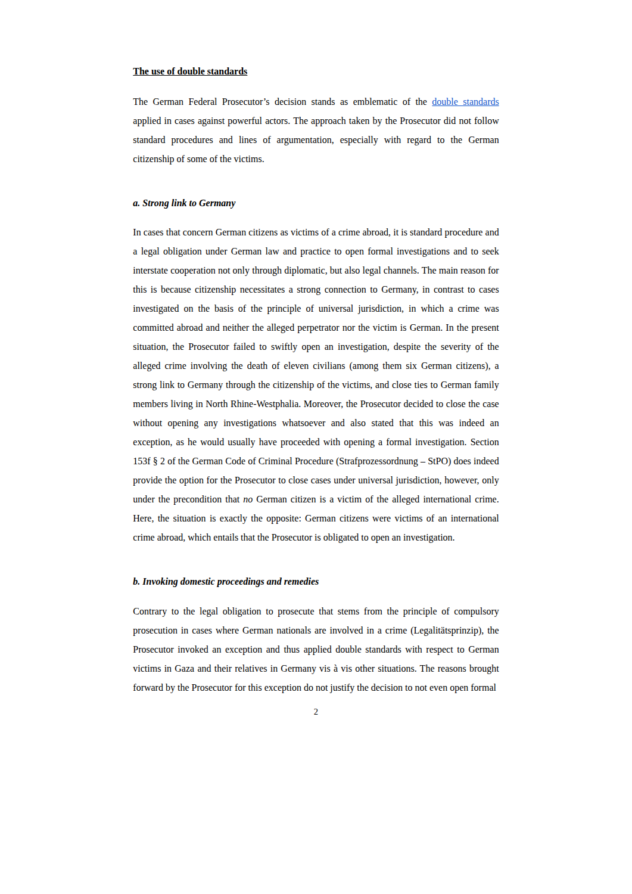The use of double standards
The German Federal Prosecutor’s decision stands as emblematic of the double standards applied in cases against powerful actors. The approach taken by the Prosecutor did not follow standard procedures and lines of argumentation, especially with regard to the German citizenship of some of the victims.
a. Strong link to Germany
In cases that concern German citizens as victims of a crime abroad, it is standard procedure and a legal obligation under German law and practice to open formal investigations and to seek interstate cooperation not only through diplomatic, but also legal channels. The main reason for this is because citizenship necessitates a strong connection to Germany, in contrast to cases investigated on the basis of the principle of universal jurisdiction, in which a crime was committed abroad and neither the alleged perpetrator nor the victim is German. In the present situation, the Prosecutor failed to swiftly open an investigation, despite the severity of the alleged crime involving the death of eleven civilians (among them six German citizens), a strong link to Germany through the citizenship of the victims, and close ties to German family members living in North Rhine-Westphalia. Moreover, the Prosecutor decided to close the case without opening any investigations whatsoever and also stated that this was indeed an exception, as he would usually have proceeded with opening a formal investigation. Section 153f § 2 of the German Code of Criminal Procedure (Strafprozessordnung – StPO) does indeed provide the option for the Prosecutor to close cases under universal jurisdiction, however, only under the precondition that no German citizen is a victim of the alleged international crime. Here, the situation is exactly the opposite: German citizens were victims of an international crime abroad, which entails that the Prosecutor is obligated to open an investigation.
b. Invoking domestic proceedings and remedies
Contrary to the legal obligation to prosecute that stems from the principle of compulsory prosecution in cases where German nationals are involved in a crime (Legalitätsprinzip), the Prosecutor invoked an exception and thus applied double standards with respect to German victims in Gaza and their relatives in Germany vis à vis other situations. The reasons brought forward by the Prosecutor for this exception do not justify the decision to not even open formal
2